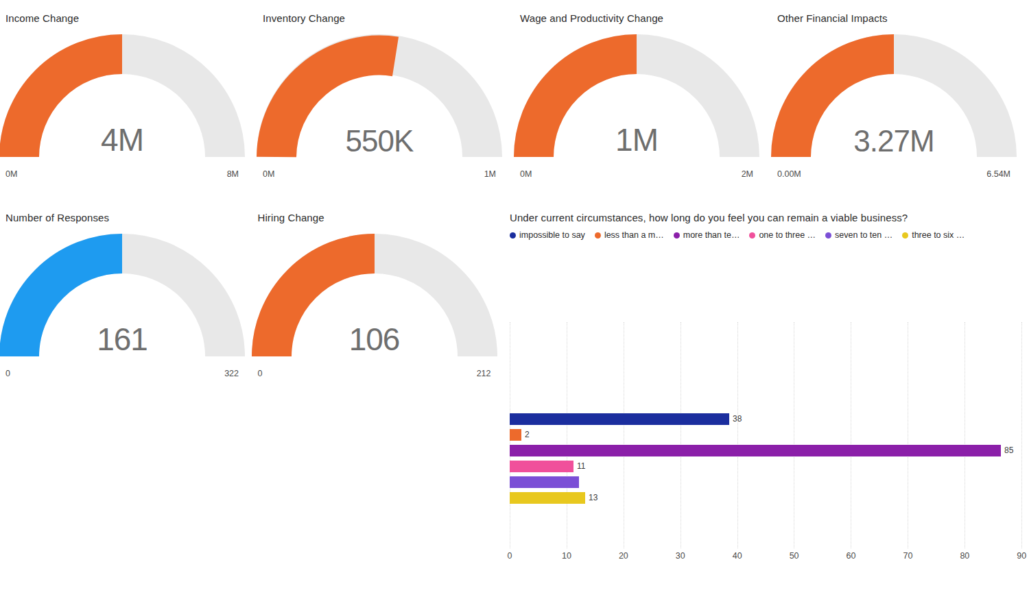Income Change
4M
0M 8M
Inventory Change
550K
0M 1M
Wage and Productivity Change
1M
0M 2M
Other Financial Impacts
3.27M
0.00M 6.54M
Number of Responses
161
0322
Hiring Change
106
0212
Under current circumstances, how long do you feel you can remain a viable business?
impossible to say less than a m… more than te… one to three … seven to ten … three to six …
38
2
85
11
13
0 10 20 30 40 50 60 70 80 90